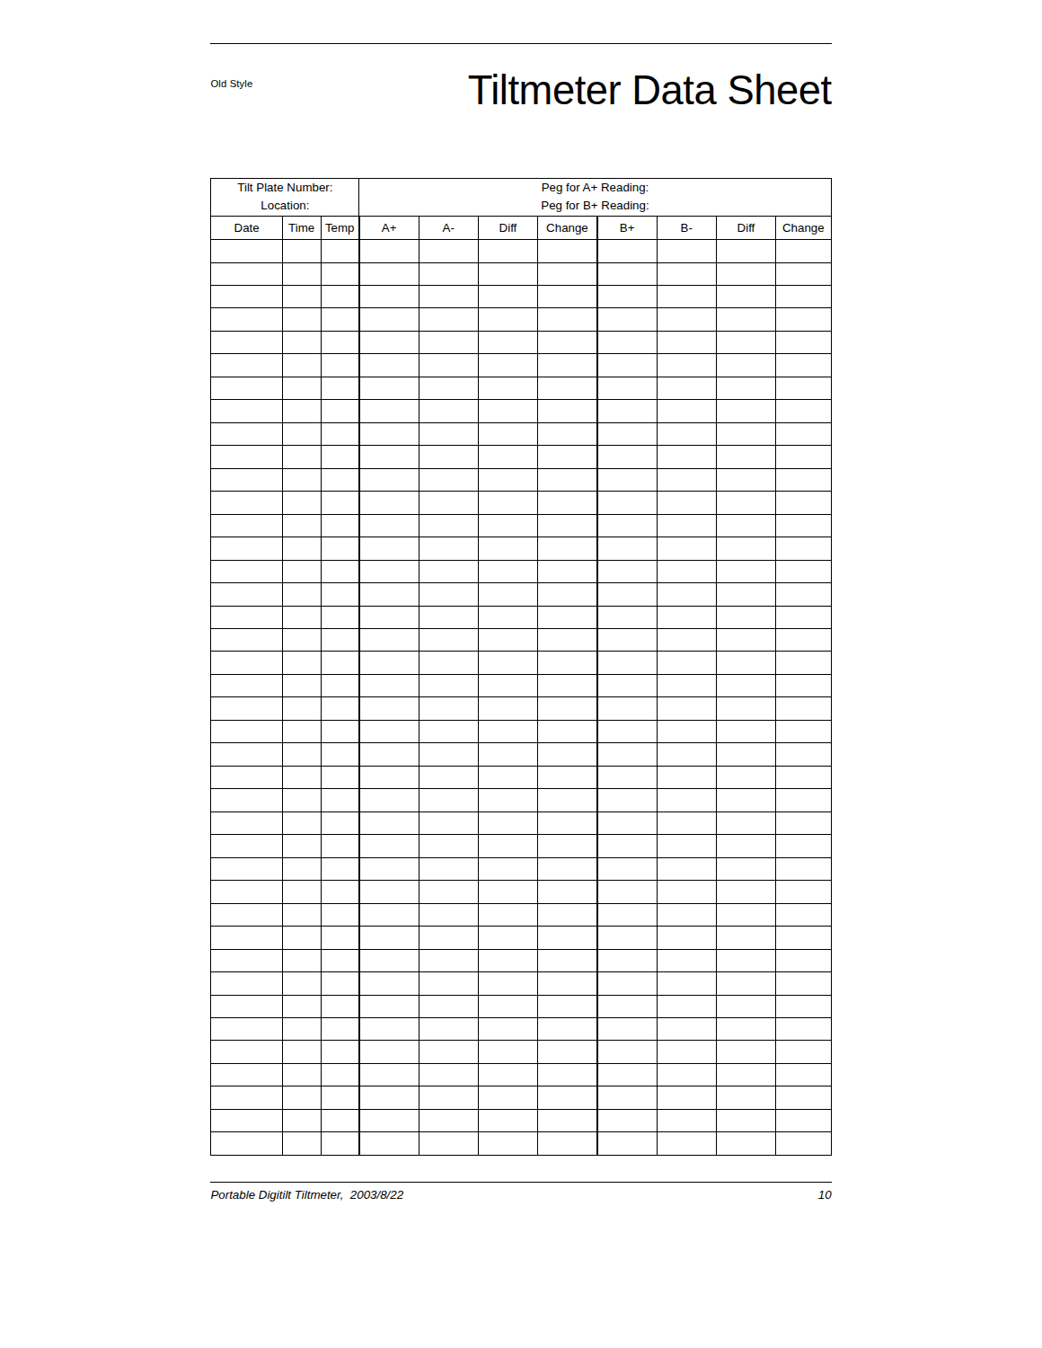Old Style
Tiltmeter Data Sheet
| Tilt Plate Number: Location: | Peg for A+ Reading: Peg for B+ Reading: |
| --- | --- |
| Date | Time | Temp | A+ | A- | Diff | Change | B+ | B- | Diff | Change |
Portable Digitilt Tiltmeter, 2003/8/22 10